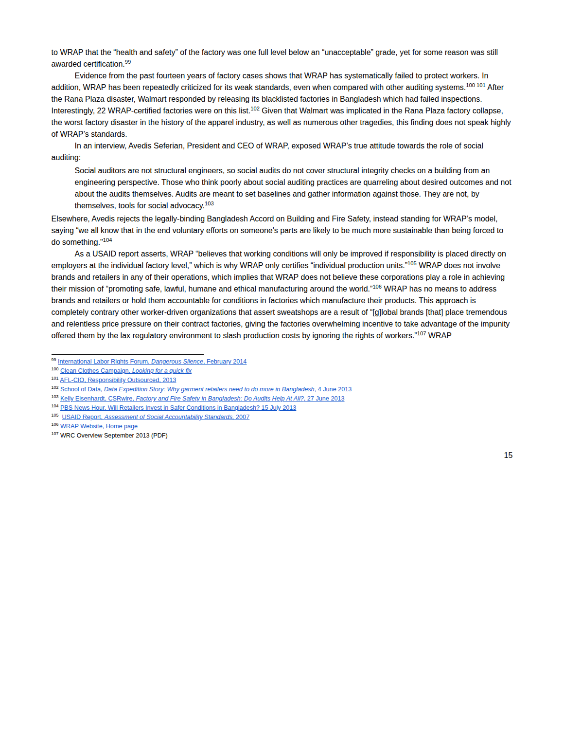to WRAP that the “health and safety” of the factory was one full level below an “unacceptable” grade, yet for some reason was still awarded certification.99
Evidence from the past fourteen years of factory cases shows that WRAP has systematically failed to protect workers. In addition, WRAP has been repeatedly criticized for its weak standards, even when compared with other auditing systems.100 101 After the Rana Plaza disaster, Walmart responded by releasing its blacklisted factories in Bangladesh which had failed inspections. Interestingly, 22 WRAP-certified factories were on this list.102 Given that Walmart was implicated in the Rana Plaza factory collapse, the worst factory disaster in the history of the apparel industry, as well as numerous other tragedies, this finding does not speak highly of WRAP’s standards.
In an interview, Avedis Seferian, President and CEO of WRAP, exposed WRAP’s true attitude towards the role of social auditing:
Social auditors are not structural engineers, so social audits do not cover structural integrity checks on a building from an engineering perspective. Those who think poorly about social auditing practices are quarreling about desired outcomes and not about the audits themselves. Audits are meant to set baselines and gather information against those. They are not, by themselves, tools for social advocacy.103
Elsewhere, Avedis rejects the legally-binding Bangladesh Accord on Building and Fire Safety, instead standing for WRAP’s model, saying “we all know that in the end voluntary efforts on someone's parts are likely to be much more sustainable than being forced to do something."104
As a USAID report asserts, WRAP “believes that working conditions will only be improved if responsibility is placed directly on employers at the individual factory level,” which is why WRAP only certifies “individual production units.”105 WRAP does not involve brands and retailers in any of their operations, which implies that WRAP does not believe these corporations play a role in achieving their mission of “promoting safe, lawful, humane and ethical manufacturing around the world.”106 WRAP has no means to address brands and retailers or hold them accountable for conditions in factories which manufacture their products. This approach is completely contrary other worker-driven organizations that assert sweatshops are a result of “[g]lobal brands [that] place tremendous and relentless price pressure on their contract factories, giving the factories overwhelming incentive to take advantage of the impunity offered them by the lax regulatory environment to slash production costs by ignoring the rights of workers.”107 WRAP
99 International Labor Rights Forum, Dangerous Silence, February 2014
100 Clean Clothes Campaign, Looking for a quick fix
101 AFL-CIO, Responsibility Outsourced, 2013
102 School of Data, Data Expedition Story: Why garment retailers need to do more in Bangladesh, 4 June 2013
103 Kelly Eisenhardt, CSRwire, Factory and Fire Safety in Bangladesh: Do Audits Help At All?, 27 June 2013
104 PBS News Hour, Will Retailers Invest in Safer Conditions in Bangladesh? 15 July 2013
105 USAID Report, Assessment of Social Accountability Standards, 2007
106 WRAP Website, Home page
107 WRC Overview September 2013 (PDF)
15